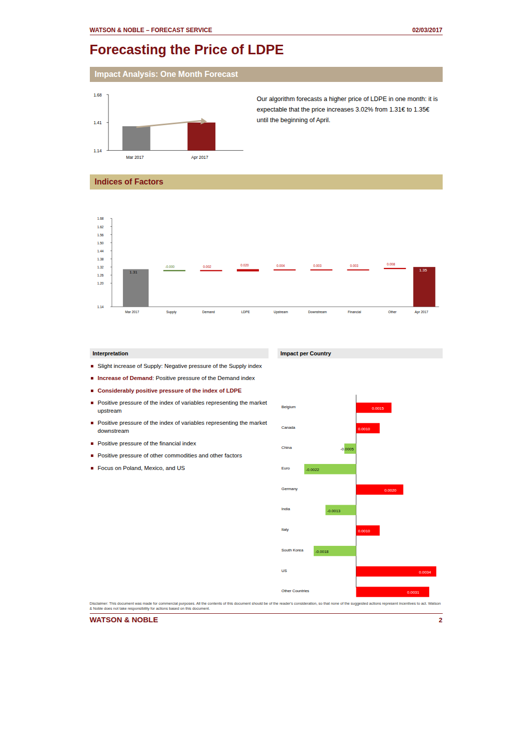WATSON & NOBLE – FORECAST SERVICE
02/03/2017
Forecasting the Price of LDPE
Impact Analysis: One Month Forecast
1.68 1.41 1.14 Mar 2017 Apr 2017
Our algorithm forecasts a higher price of LDPE in one month: it is expectable that the price increases 3.02% from 1.31€ to 1.35€ until the beginning of April.
Indices of Factors
1.68 1.62 1.56 1.50 1.44 1.38 1.32 1.26 1.20 1.14 1.31 -0.000 0.002 0.020 0.004 0.003 0.003 0.008 1.35 Mar 2017 Supply Demand LDPE Upstream Downstream Financial Other Apr 2017
Interpretation
Slight increase of Supply: Negative pressure of the Supply index
Increase of Demand: Positive pressure of the Demand index
Considerably positive pressure of the index of LDPE
Positive pressure of the index of variables representing the market upstream
Positive pressure of the index of variables representing the market downstream
Positive pressure of the financial index
Positive pressure of other commodities and other factors
Focus on Poland, Mexico, and US
Impact per Country
Belgium 0.0015 Canada 0.0010 China -0.0005 Euro -0.0022 Germany 0.0020 India -0.0013 Italy 0.0010 South Korea -0.0018 US 0.0034 Other Countries 0.0031
Disclaimer: This document was made for commercial purposes. All the contents of this document should be of the reader's consideration, so that none of the suggested actions represent incentives to act. Watson & Noble does not take responsibility for actions based on this document.
WATSON & NOBLE
2